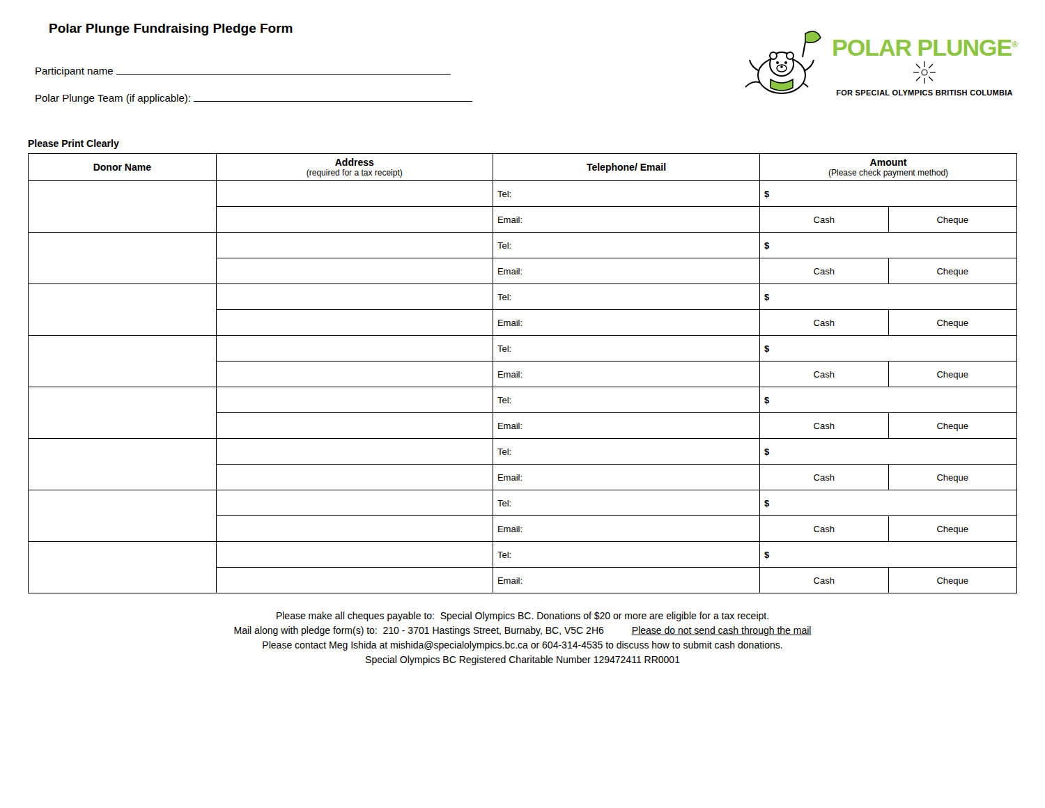Polar Plunge Fundraising Pledge Form
Participant name
Polar Plunge Team (if applicable):
POLAR PLUNGE®
FOR SPECIAL OLYMPICS BRITISH COLUMBIA
Please Print Clearly
| Donor Name | Address (required for a tax receipt) | Telephone/ Email | Amount (Please check payment method) |
| --- | --- | --- | --- |
| | | Tel: | $ |
| | Email: | Cash | Cheque |
| | | Tel: | $ |
| | Email: | Cash | Cheque |
| | | Tel: | $ |
| | Email: | Cash | Cheque |
| | | Tel: | $ |
| | Email: | Cash | Cheque |
| | | Tel: | $ |
| | Email: | Cash | Cheque |
| | | Tel: | $ |
| | Email: | Cash | Cheque |
| | | Tel: | $ |
| | Email: | Cash | Cheque |
| | | Tel: | $ |
| | Email: | Cash | Cheque |
Please make all cheques payable to: Special Olympics BC. Donations of $20 or more are eligible for a tax receipt.
Mail along with pledge form(s) to: 210 - 3701 Hastings Street, Burnaby, BC, V5C 2H6 Please do not send cash through the mail
Please contact Meg Ishida at mishida@specialolympics.bc.ca or 604-314-4535 to discuss how to submit cash donations.
Special Olympics BC Registered Charitable Number 129472411 RR0001